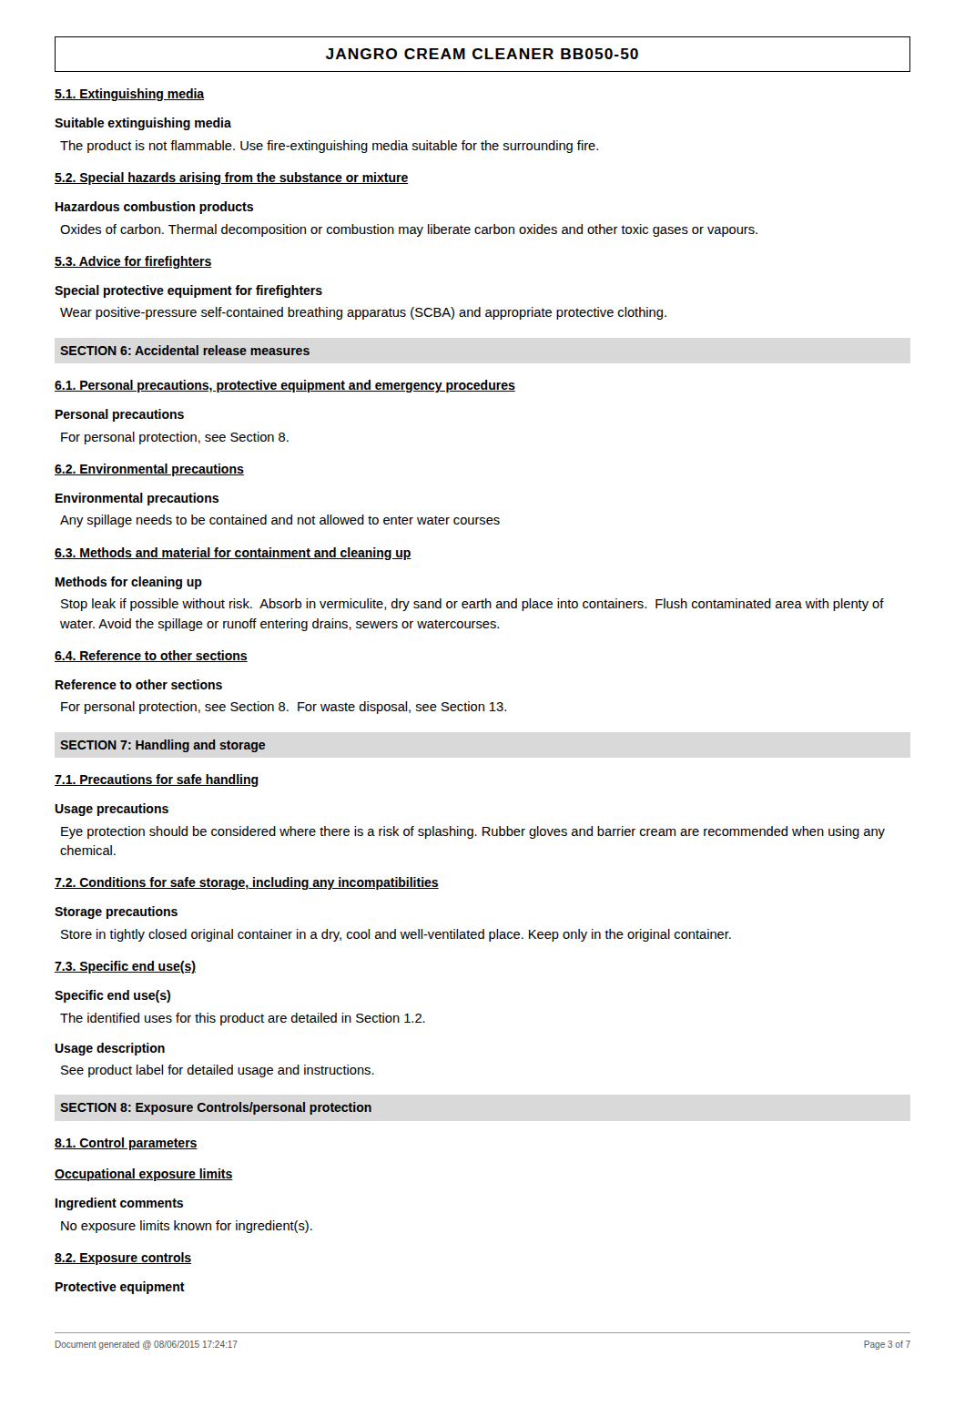JANGRO CREAM CLEANER BB050-50
5.1. Extinguishing media
Suitable extinguishing media
The product is not flammable. Use fire-extinguishing media suitable for the surrounding fire.
5.2. Special hazards arising from the substance or mixture
Hazardous combustion products
Oxides of carbon. Thermal decomposition or combustion may liberate carbon oxides and other toxic gases or vapours.
5.3. Advice for firefighters
Special protective equipment for firefighters
Wear positive-pressure self-contained breathing apparatus (SCBA) and appropriate protective clothing.
SECTION 6: Accidental release measures
6.1. Personal precautions, protective equipment and emergency procedures
Personal precautions
For personal protection, see Section 8.
6.2. Environmental precautions
Environmental precautions
Any spillage needs to be contained and not allowed to enter water courses
6.3. Methods and material for containment and cleaning up
Methods for cleaning up
Stop leak if possible without risk. Absorb in vermiculite, dry sand or earth and place into containers. Flush contaminated area with plenty of water. Avoid the spillage or runoff entering drains, sewers or watercourses.
6.4. Reference to other sections
Reference to other sections
For personal protection, see Section 8. For waste disposal, see Section 13.
SECTION 7: Handling and storage
7.1. Precautions for safe handling
Usage precautions
Eye protection should be considered where there is a risk of splashing. Rubber gloves and barrier cream are recommended when using any chemical.
7.2. Conditions for safe storage, including any incompatibilities
Storage precautions
Store in tightly closed original container in a dry, cool and well-ventilated place. Keep only in the original container.
7.3. Specific end use(s)
Specific end use(s)
The identified uses for this product are detailed in Section 1.2.
Usage description
See product label for detailed usage and instructions.
SECTION 8: Exposure Controls/personal protection
8.1. Control parameters
Occupational exposure limits
Ingredient comments
No exposure limits known for ingredient(s).
8.2. Exposure controls
Protective equipment
Document generated @ 08/06/2015 17:24:17 Page 3 of 7